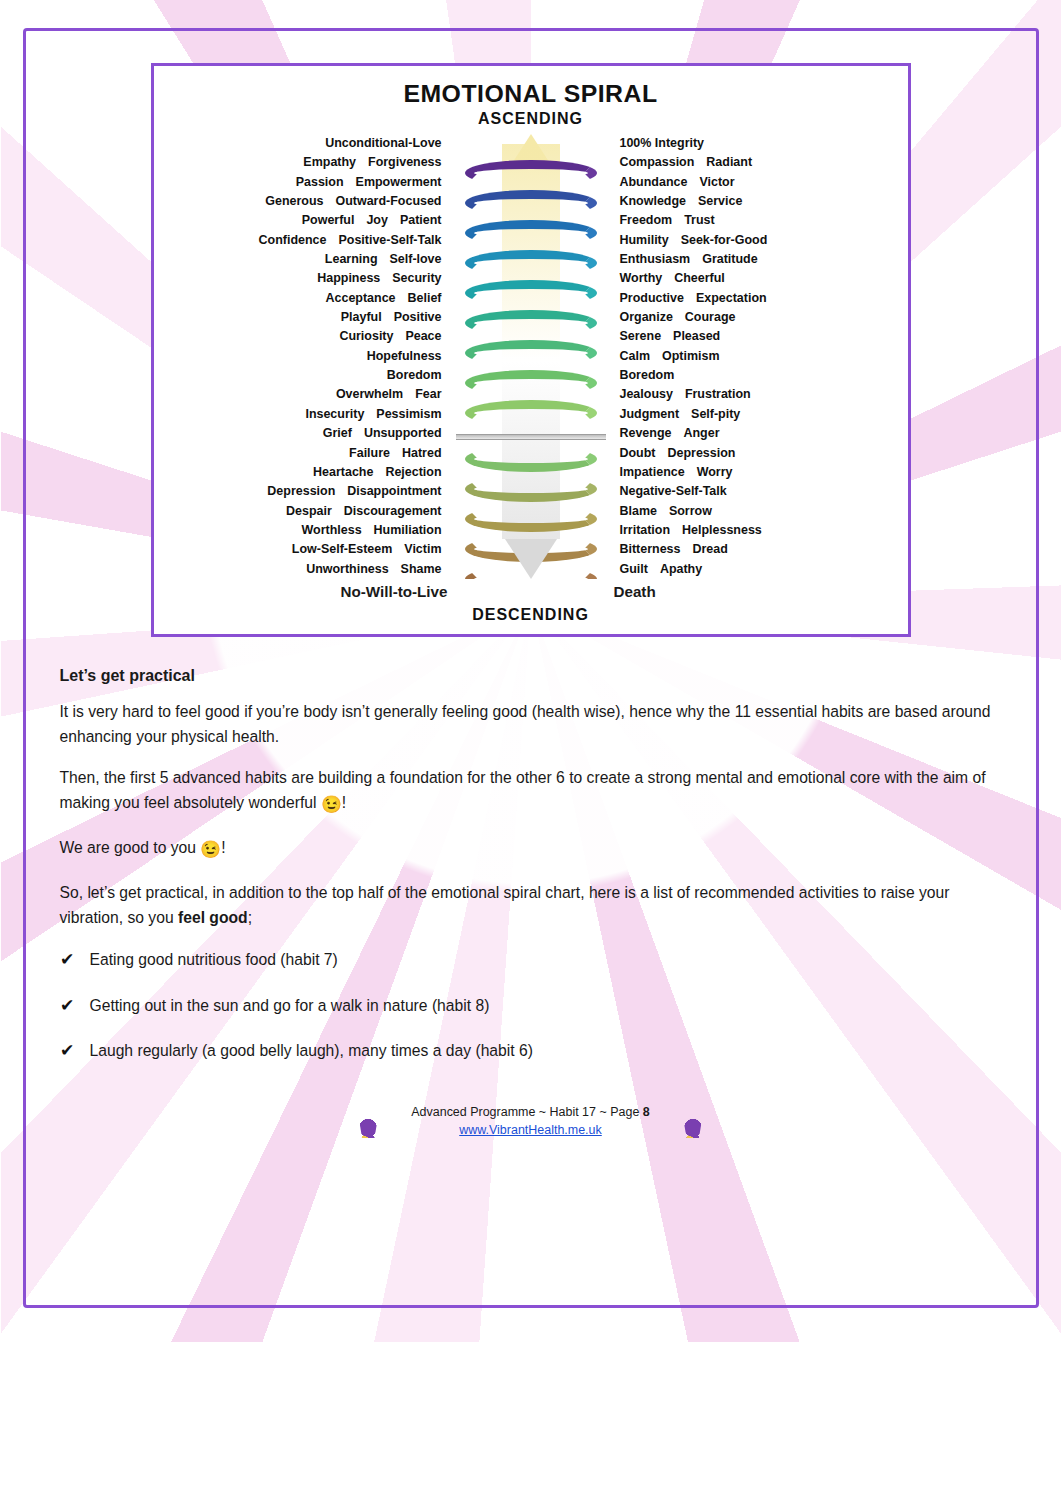EMOTIONAL SPIRAL
ASCENDING
Unconditional-Love
Empathy Forgiveness
Passion Empowerment
Generous Outward-Focused
Powerful Joy Patient
Confidence Positive-Self-Talk
Learning Self-love
Happiness Security
Acceptance Belief
Playful Positive
Curiosity Peace
Hopefulness
Boredom
Overwhelm Fear
Insecurity Pessimism
Grief Unsupported
Failure Hatred
Heartache Rejection
Depression Disappointment
Despair Discouragement
Worthless Humiliation
Low-Self-Esteem Victim
Unworthiness Shame
100% Integrity
Compassion Radiant
Abundance Victor
Knowledge Service
Freedom Trust
Humility Seek-for-Good
Enthusiasm Gratitude
Worthy Cheerful
Productive Expectation
Organize Courage
Serene Pleased
Calm Optimism
Boredom
Jealousy Frustration
Judgment Self-pity
Revenge Anger
Doubt Depression
Impatience Worry
Negative-Self-Talk
Blame Sorrow
Irritation Helplessness
Bitterness Dread
Guilt Apathy
No-Will-to-Live
Death
DESCENDING
Let’s get practical
It is very hard to feel good if you’re body isn’t generally feeling good (health wise), hence why the 11 essential habits are based around enhancing your physical health.
Then, the first 5 advanced habits are building a foundation for the other 6 to create a strong mental and emotional core with the aim of making you feel absolutely wonderful 😉!
We are good to you 😉!
So, let’s get practical, in addition to the top half of the emotional spiral chart, here is a list of recommended activities to raise your vibration, so you feel good;
Eating good nutritious food (habit 7)
Getting out in the sun and go for a walk in nature (habit 8)
Laugh regularly (a good belly laugh), many times a day (habit 6)
Advanced Programme ~ Habit 17 ~ Page 8
www.VibrantHealth.me.uk